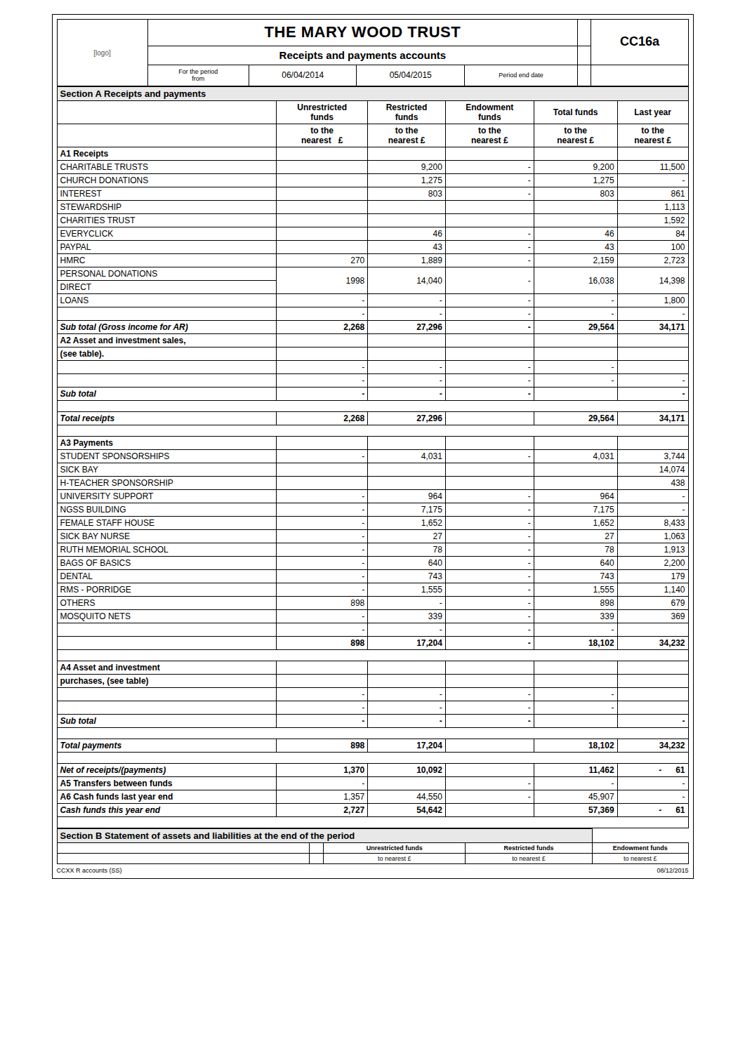| [logo] | THE MARY WOOD TRUST | | CC16a |
| Receipts and payments accounts | |
| For the period from | 06/04/2014 | 05/04/2015 | Period end date | | |
| Section A Receipts and payments |
| | Unrestricted funds | Restricted funds | Endowment funds | Total funds | Last year |
| | to the nearest £ | to the nearest £ | to the nearest £ | to the nearest £ | to the nearest £ |
| A1 Receipts | | | | | |
| CHARITABLE TRUSTS | | 9,200 | - | 9,200 | 11,500 |
| CHURCH DONATIONS | | 1,275 | - | 1,275 | - |
| INTEREST | | 803 | - | 803 | 861 |
| STEWARDSHIP | | | | | 1,113 |
| CHARITIES TRUST | | | | | 1,592 |
| EVERYCLICK | | 46 | - | 46 | 84 |
| PAYPAL | | 43 | - | 43 | 100 |
| HMRC | 270 | 1,889 | - | 2,159 | 2,723 |
| PERSONAL DONATIONS | 1998 | 14,040 | - | 16,038 | 14,398 |
| DIRECT |
| LOANS | - | - | - | - | 1,800 |
| | - | - | - | - | - |
| Sub total (Gross income for AR) | 2,268 | 27,296 | - | 29,564 | 34,171 |
| A2 Asset and investment sales, | | | | | |
| (see table). | | | | | |
| | - | - | - | - | |
| | - | - | - | - | - |
| Sub total | - | - | - | | - |
| Total receipts | 2,268 | 27,296 | | 29,564 | 34,171 |
| A3 Payments | | | | | |
| STUDENT SPONSORSHIPS | - | 4,031 | - | 4,031 | 3,744 |
| SICK BAY | | | | | 14,074 |
| H-TEACHER SPONSORSHIP | | | | | 438 |
| UNIVERSITY SUPPORT | - | 964 | - | 964 | - |
| NGSS BUILDING | - | 7,175 | - | 7,175 | - |
| FEMALE STAFF HOUSE | - | 1,652 | - | 1,652 | 8,433 |
| SICK BAY NURSE | - | 27 | - | 27 | 1,063 |
| RUTH MEMORIAL SCHOOL | - | 78 | - | 78 | 1,913 |
| BAGS OF BASICS | - | 640 | - | 640 | 2,200 |
| DENTAL | - | 743 | - | 743 | 179 |
| RMS - PORRIDGE | - | 1,555 | - | 1,555 | 1,140 |
| OTHERS | 898 | - | - | 898 | 679 |
| MOSQUITO NETS | - | 339 | - | 339 | 369 |
| | - | - | - | - | |
| | 898 | 17,204 | - | 18,102 | 34,232 |
| A4 Asset and investment | | | | | |
| purchases, (see table) | | | | | |
| | - | - | - | - | |
| | - | - | - | - | |
| Sub total | - | - | - | | - |
| Total payments | 898 | 17,204 | | 18,102 | 34,232 |
| Net of receipts/(payments) | 1,370 | 10,092 | | 11,462 | - 61 |
| A5 Transfers between funds | - | | - | - | - |
| A6 Cash funds last year end | 1,357 | 44,550 | - | 45,907 | - |
| Cash funds this year end | 2,727 | 54,642 | | 57,369 | - 61 |
| Section B Statement of assets and liabilities at the end of the period |
| | | Unrestricted funds | Restricted funds | Endowment funds |
| | | to nearest £ | to nearest £ | to nearest £ |
CCXX R accounts (SS) 08/12/2015